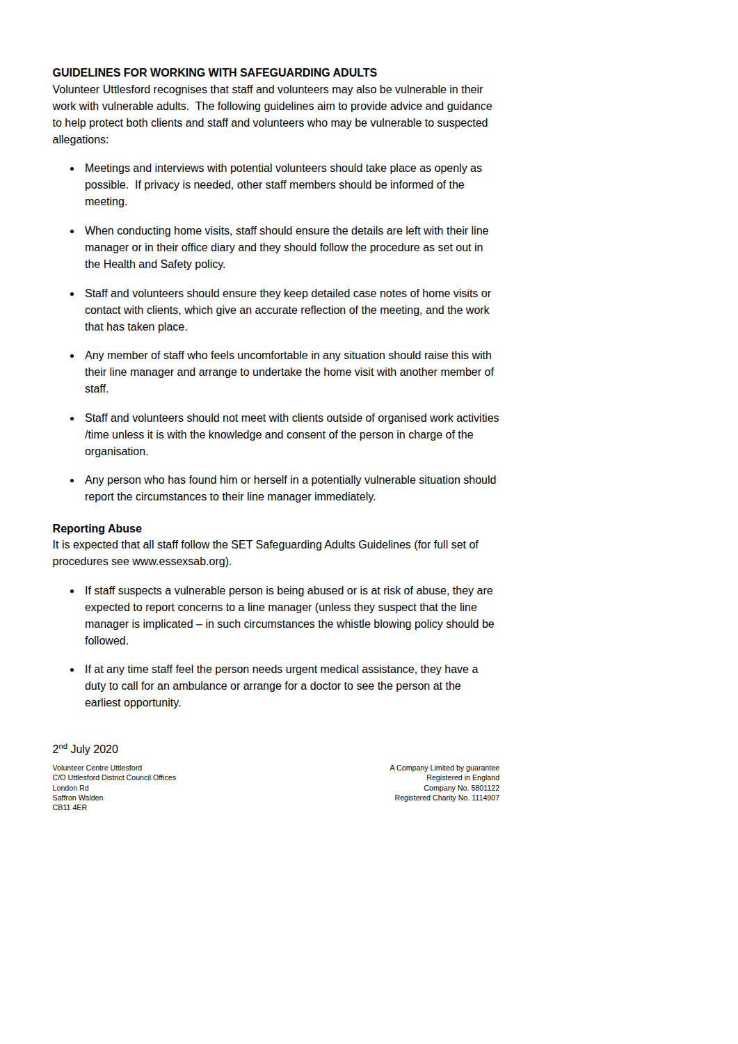Guidelines for Working with Safeguarding Adults
Volunteer Uttlesford recognises that staff and volunteers may also be vulnerable in their work with vulnerable adults. The following guidelines aim to provide advice and guidance to help protect both clients and staff and volunteers who may be vulnerable to suspected allegations:
Meetings and interviews with potential volunteers should take place as openly as possible. If privacy is needed, other staff members should be informed of the meeting.
When conducting home visits, staff should ensure the details are left with their line manager or in their office diary and they should follow the procedure as set out in the Health and Safety policy.
Staff and volunteers should ensure they keep detailed case notes of home visits or contact with clients, which give an accurate reflection of the meeting, and the work that has taken place.
Any member of staff who feels uncomfortable in any situation should raise this with their line manager and arrange to undertake the home visit with another member of staff.
Staff and volunteers should not meet with clients outside of organised work activities /time unless it is with the knowledge and consent of the person in charge of the organisation.
Any person who has found him or herself in a potentially vulnerable situation should report the circumstances to their line manager immediately.
Reporting Abuse
It is expected that all staff follow the SET Safeguarding Adults Guidelines (for full set of procedures see www.essexsab.org).
If staff suspects a vulnerable person is being abused or is at risk of abuse, they are expected to report concerns to a line manager (unless they suspect that the line manager is implicated – in such circumstances the whistle blowing policy should be followed.
If at any time staff feel the person needs urgent medical assistance, they have a duty to call for an ambulance or arrange for a doctor to see the person at the earliest opportunity.
2nd July 2020
Volunteer Centre Uttlesford
C/O Uttlesford District Council Offices
London Rd
Saffron Walden
CB11 4ER
A Company Limited by guarantee
Registered in England
Company No. 5801122
Registered Charity No. 1114907